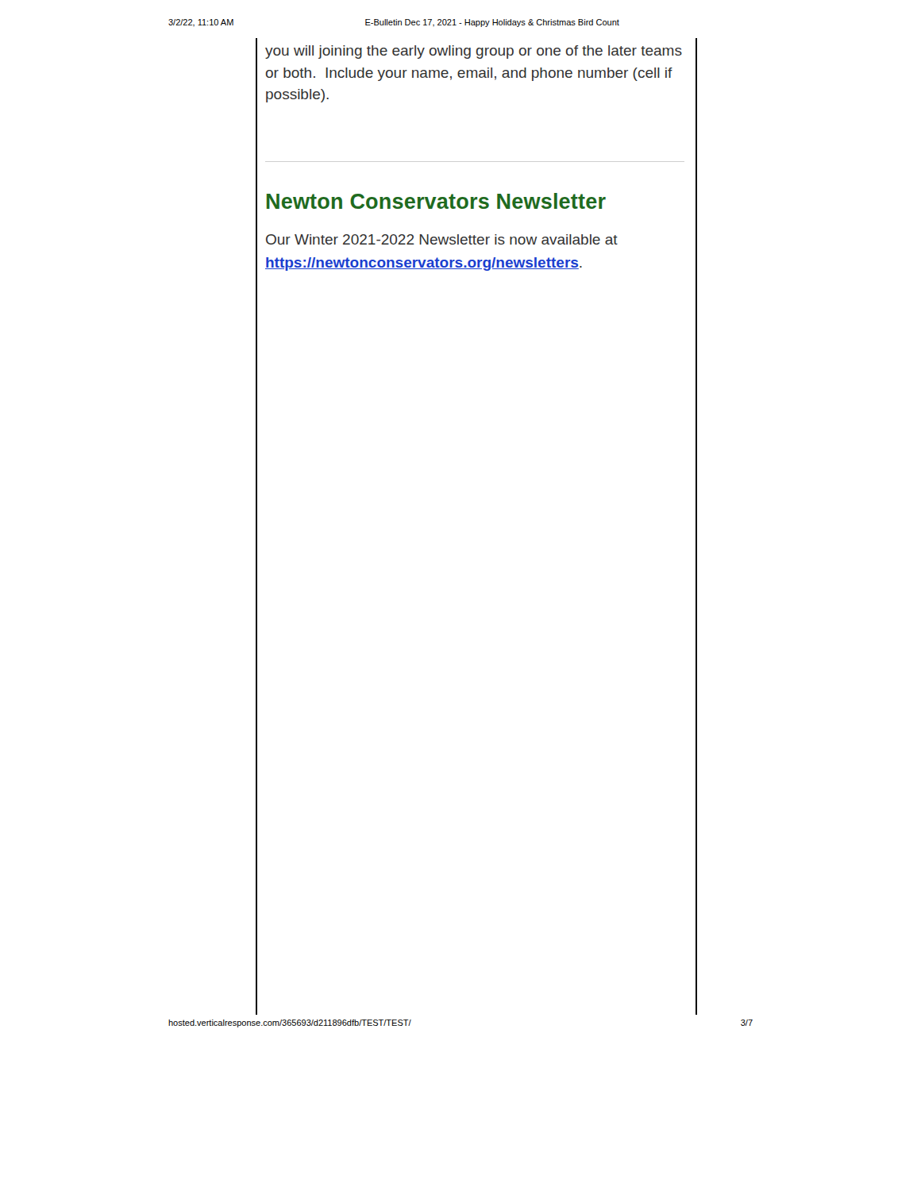3/2/22, 11:10 AM
E-Bulletin Dec 17, 2021 - Happy Holidays & Christmas Bird Count
you will joining the early owling group or one of the later teams or both. Include your name, email, and phone number (cell if possible).
Newton Conservators Newsletter
Our Winter 2021-2022 Newsletter is now available at https://newtonconservators.org/newsletters.
hosted.verticalresponse.com/365693/d211896dfb/TEST/TEST/
3/7